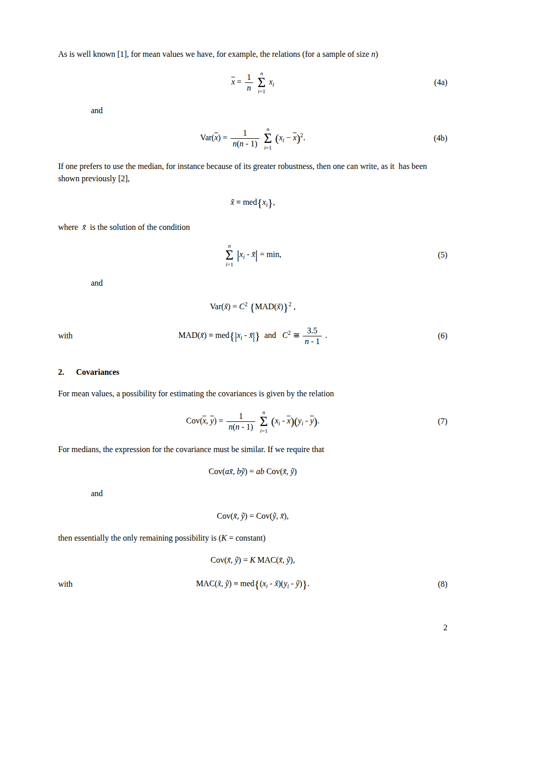As is well known [1], for mean values we have, for example, the relations (for a sample of size n)
x = 1 n nΣi=1 xi
(4a)
and
Var(x) = 1 n(n - 1) nΣi=1 (xi − x)2.
(4b)
If one prefers to use the median, for instance because of its greater robustness, then one can write, as it has been shown previously [2],
x̃ ≡ med{xi},
where x̃ is the solution of the condition
nΣi=1 |xi - x̃| = min,
(5)
and
Var(x̃) = C2 {MAD(x̃)}2 ,
with
MAD(x̃) ≡ med{|xi - x̃|} and C2 ≅ 3.5 n - 1 .
(6)
2. Covariances
For mean values, a possibility for estimating the covariances is given by the relation
Cov(x, y) = 1 n(n - 1) nΣi=1 (xi - x)(yi - y).
(7)
For medians, the expression for the covariance must be similar. If we require that
Cov(ax̃, bỹ) = ab Cov(x̃, ỹ)
and
Cov(x̃, ỹ) = Cov(ỹ, x̃),
then essentially the only remaining possibility is (K = constant)
Cov(x̃, ỹ) = K MAC(x̃, ỹ),
with
MAC(x̃, ỹ) ≡ med{(xi - x̃)(yi - ỹ)}.
(8)
2